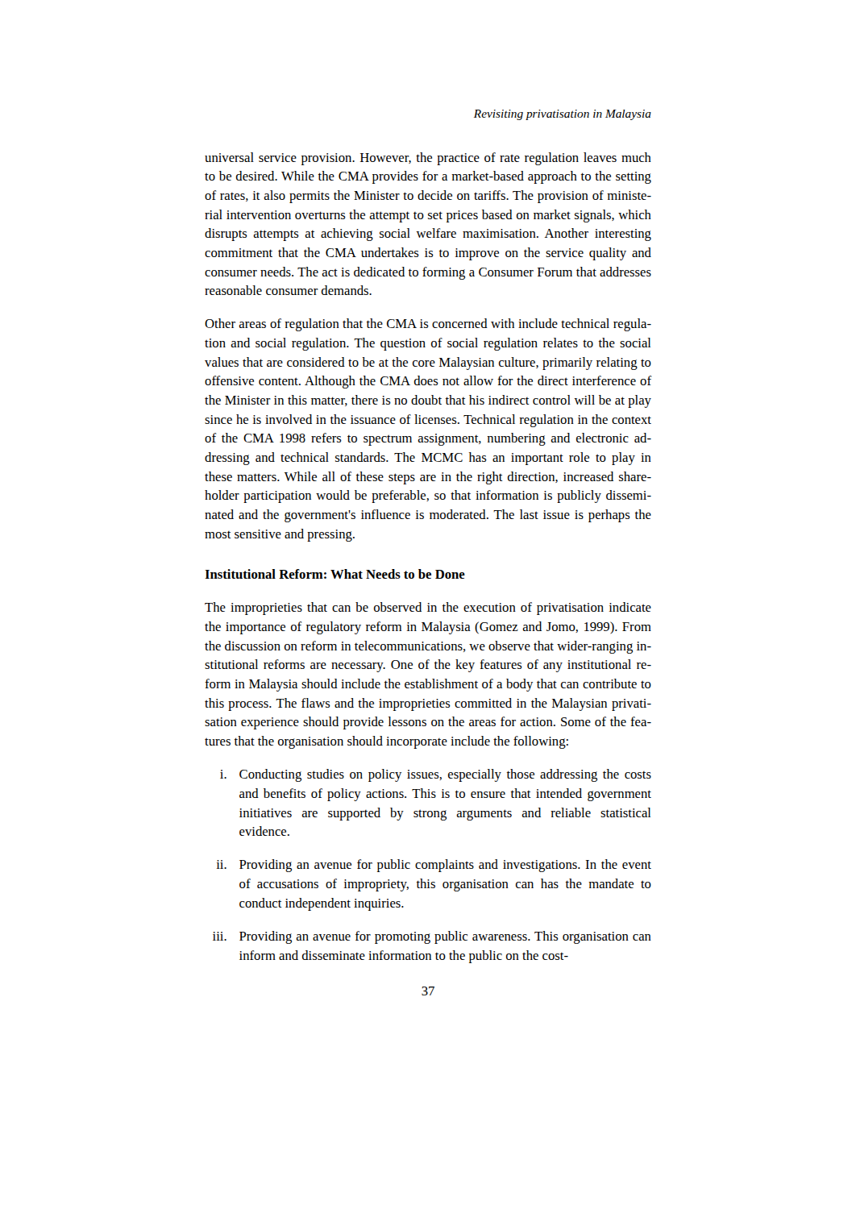Revisiting privatisation in Malaysia
universal service provision. However, the practice of rate regulation leaves much to be desired. While the CMA provides for a market-based approach to the setting of rates, it also permits the Minister to decide on tariffs. The provision of ministerial intervention overturns the attempt to set prices based on market signals, which disrupts attempts at achieving social welfare maximisation. Another interesting commitment that the CMA undertakes is to improve on the service quality and consumer needs. The act is dedicated to forming a Consumer Forum that addresses reasonable consumer demands.
Other areas of regulation that the CMA is concerned with include technical regulation and social regulation. The question of social regulation relates to the social values that are considered to be at the core Malaysian culture, primarily relating to offensive content. Although the CMA does not allow for the direct interference of the Minister in this matter, there is no doubt that his indirect control will be at play since he is involved in the issuance of licenses. Technical regulation in the context of the CMA 1998 refers to spectrum assignment, numbering and electronic addressing and technical standards. The MCMC has an important role to play in these matters. While all of these steps are in the right direction, increased shareholder participation would be preferable, so that information is publicly disseminated and the government's influence is moderated. The last issue is perhaps the most sensitive and pressing.
Institutional Reform: What Needs to be Done
The improprieties that can be observed in the execution of privatisation indicate the importance of regulatory reform in Malaysia (Gomez and Jomo, 1999). From the discussion on reform in telecommunications, we observe that wider-ranging institutional reforms are necessary. One of the key features of any institutional reform in Malaysia should include the establishment of a body that can contribute to this process. The flaws and the improprieties committed in the Malaysian privatisation experience should provide lessons on the areas for action. Some of the features that the organisation should incorporate include the following:
i. Conducting studies on policy issues, especially those addressing the costs and benefits of policy actions. This is to ensure that intended government initiatives are supported by strong arguments and reliable statistical evidence.
ii. Providing an avenue for public complaints and investigations. In the event of accusations of impropriety, this organisation can has the mandate to conduct independent inquiries.
iii. Providing an avenue for promoting public awareness. This organisation can inform and disseminate information to the public on the cost-
37